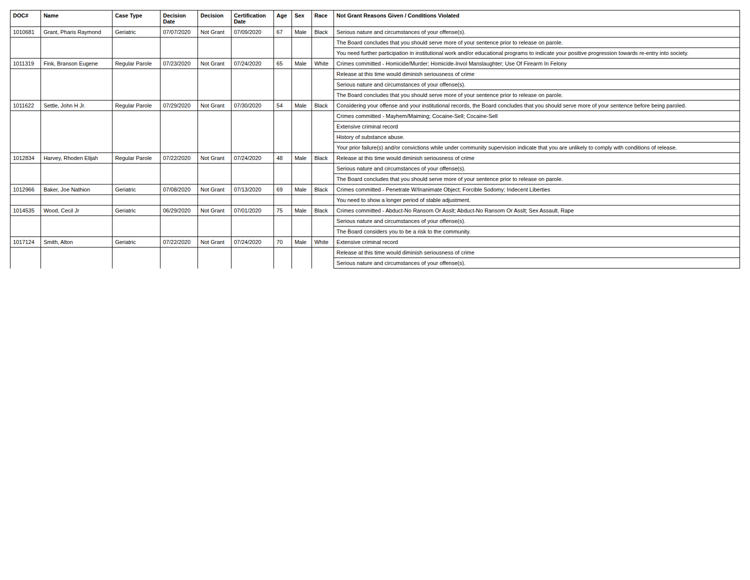| DOC# | Name | Case Type | Decision Date | Decision | Certification Date | Age | Sex | Race | Not Grant Reasons Given / Conditions Violated |
| --- | --- | --- | --- | --- | --- | --- | --- | --- | --- |
| 1010681 | Grant, Pharis Raymond | Geriatric | 07/07/2020 | Not Grant | 07/09/2020 | 67 | Male | Black | Serious nature and circumstances of your offense(s). |
| | | | | | | | | | The Board concludes that you should serve more of your sentence prior to release on parole. |
| | | | | | | | | | You need further participation in institutional work and/or educational programs to indicate your positive progression towards re-entry into society. |
| 1011319 | Fink, Branson Eugene | Regular Parole | 07/23/2020 | Not Grant | 07/24/2020 | 65 | Male | White | Crimes committed - Homicide/Murder; Homicide-Invol Manslaughter; Use Of Firearm In Felony |
| | | | | | | | | | Release at this time would diminish seriousness of crime |
| | | | | | | | | | Serious nature and circumstances of your offense(s). |
| | | | | | | | | | The Board concludes that you should serve more of your sentence prior to release on parole. |
| 1011622 | Settle, John H Jr. | Regular Parole | 07/29/2020 | Not Grant | 07/30/2020 | 54 | Male | Black | Considering your offense and your institutional records, the Board concludes that you should serve more of your sentence before being paroled. |
| | | | | | | | | | Crimes committed - Mayhem/Maiming; Cocaine-Sell; Cocaine-Sell |
| | | | | | | | | | Extensive criminal record |
| | | | | | | | | | History of substance abuse. |
| | | | | | | | | | Your prior failure(s) and/or convictions while under community supervision indicate that you are unlikely to comply with conditions of release. |
| 1012834 | Harvey, Rhoden Elijah | Regular Parole | 07/22/2020 | Not Grant | 07/24/2020 | 48 | Male | Black | Release at this time would diminish seriousness of crime |
| | | | | | | | | | Serious nature and circumstances of your offense(s). |
| | | | | | | | | | The Board concludes that you should serve more of your sentence prior to release on parole. |
| 1012966 | Baker, Joe Nathion | Geriatric | 07/08/2020 | Not Grant | 07/13/2020 | 69 | Male | Black | Crimes committed - Penetrate W/Inanimate Object; Forcible Sodomy; Indecent Liberties |
| | | | | | | | | | You need to show a longer period of stable adjustment. |
| 1014535 | Wood, Cecil Jr | Geriatric | 06/29/2020 | Not Grant | 07/01/2020 | 75 | Male | Black | Crimes committed - Abduct-No Ransom Or Asslt; Abduct-No Ransom Or Asslt; Sex Assault, Rape |
| | | | | | | | | | Serious nature and circumstances of your offense(s). |
| | | | | | | | | | The Board considers you to be a risk to the community. |
| 1017124 | Smith, Alton | Geriatric | 07/22/2020 | Not Grant | 07/24/2020 | 70 | Male | White | Extensive criminal record |
| | | | | | | | | | Release at this time would diminish seriousness of crime |
| | | | | | | | | | Serious nature and circumstances of your offense(s). |